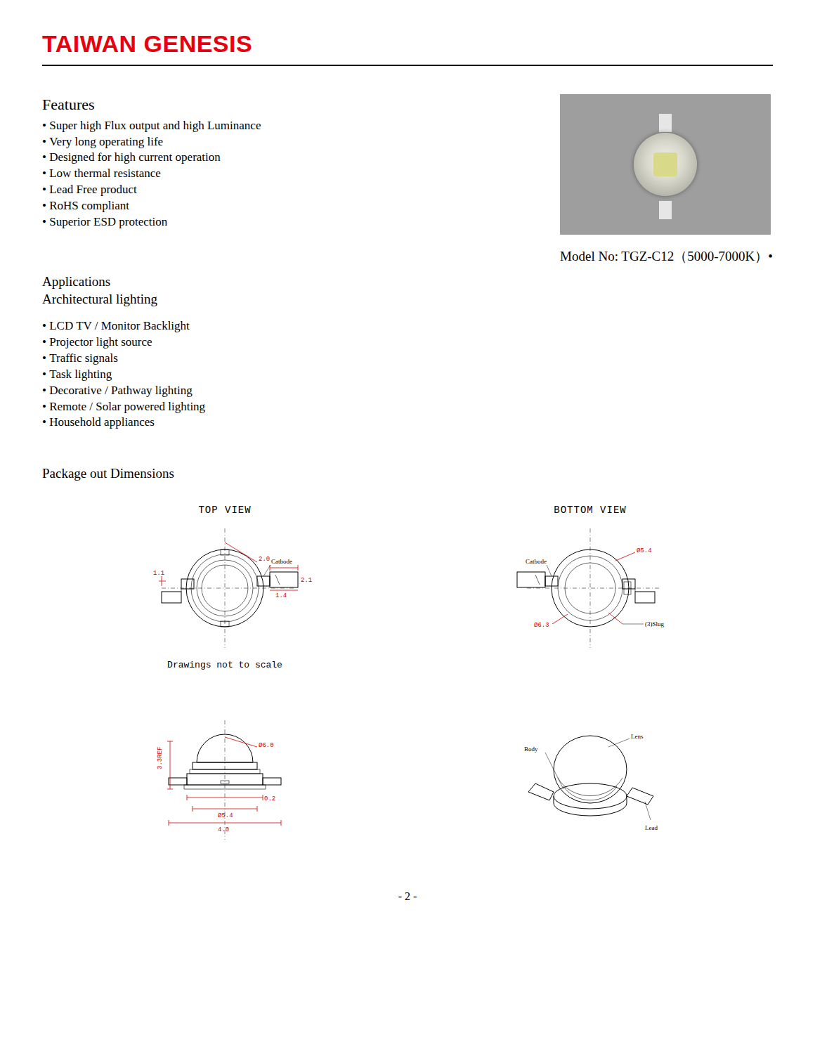TAIWAN GENESIS
Features
Super high Flux output and high Luminance
Very long operating life
Designed for high current operation
Low thermal resistance
Lead Free product
RoHS compliant
Superior ESD protection
Model No: TGZ-C12（5000-7000K）•
Applications
Architectural lighting
LCD TV / Monitor Backlight
Projector light source
Traffic signals
Task lighting
Decorative / Pathway lighting
Remote / Solar powered lighting
Household appliances
Package out Dimensions
TOP VIEW
2.0 1.1 2.1 1.4 Catbode
Drawings not to scale
BOTTOM VIEW
Ø5.4 Ø6.3 (3)Slug Catbode
3.3REF Ø6.0 0.2 Ø5.4 4.0
Lens Body Lead
- 2 -